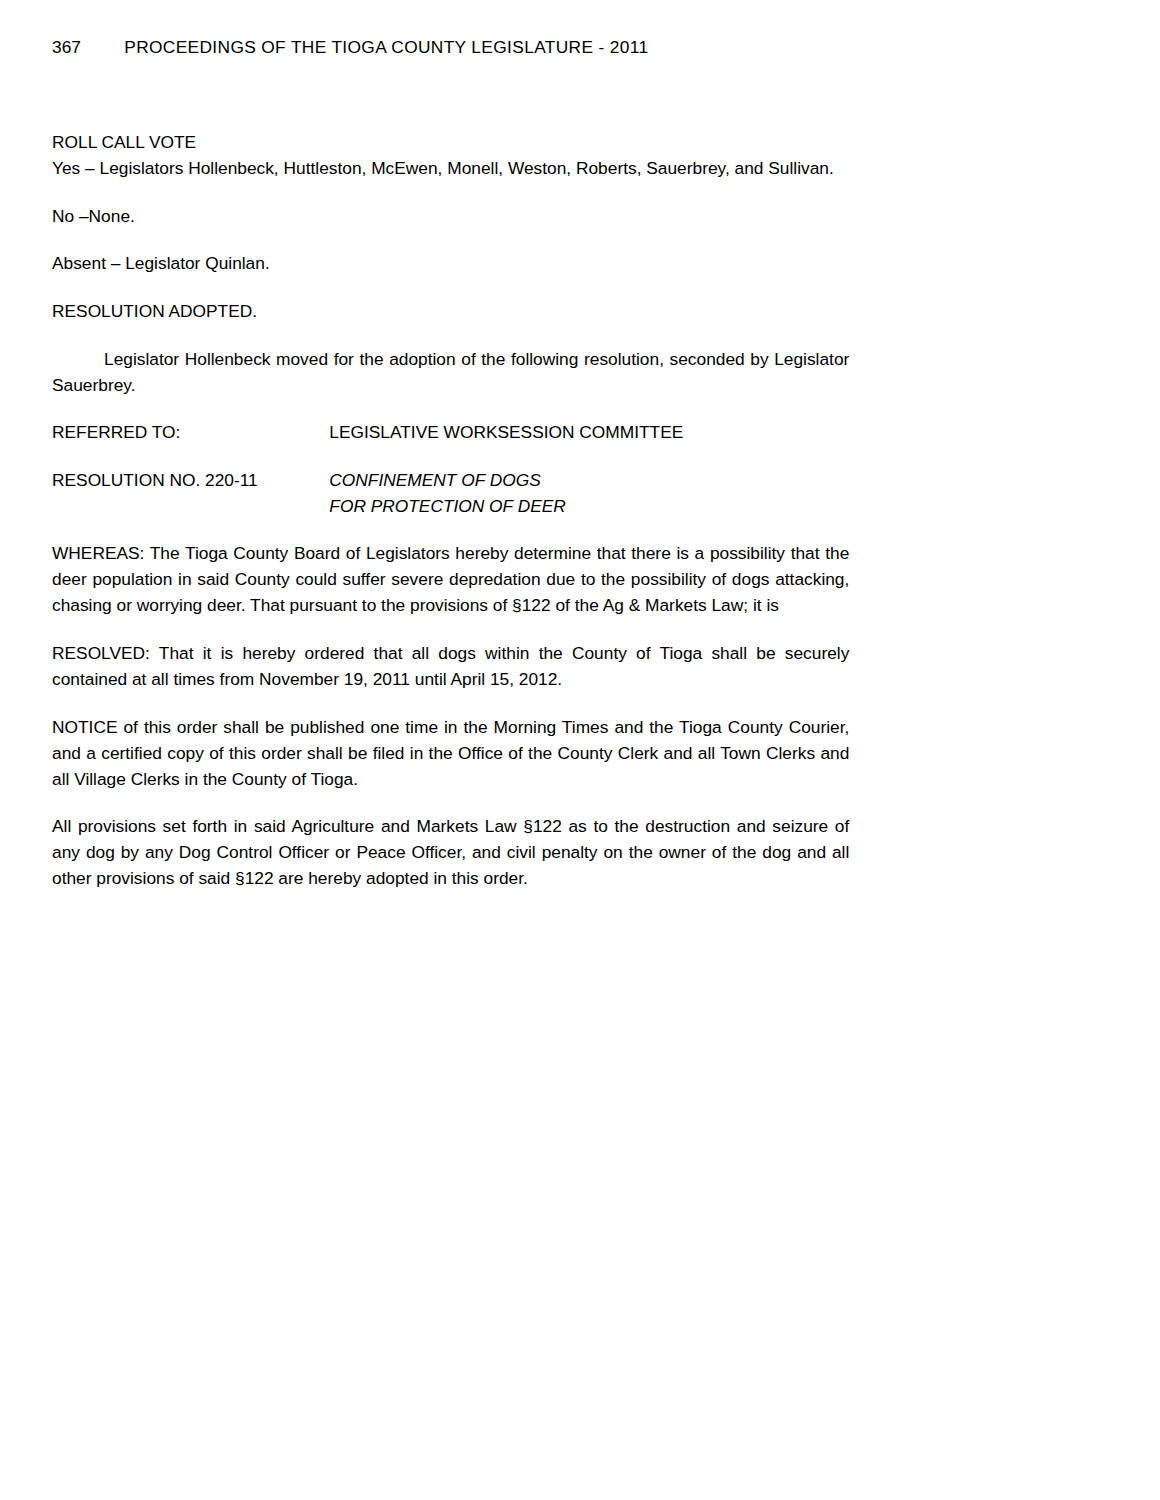367 PROCEEDINGS OF THE TIOGA COUNTY LEGISLATURE - 2011
ROLL CALL VOTE
Yes – Legislators Hollenbeck, Huttleston, McEwen, Monell, Weston, Roberts, Sauerbrey, and Sullivan.
No –None.
Absent – Legislator Quinlan.
RESOLUTION ADOPTED.
Legislator Hollenbeck moved for the adoption of the following resolution, seconded by Legislator Sauerbrey.
REFERRED TO:
LEGISLATIVE WORKSESSION COMMITTEE
RESOLUTION NO. 220-11
Confinement of Dogs
for Protection of Deer
WHEREAS: The Tioga County Board of Legislators hereby determine that there is a possibility that the deer population in said County could suffer severe depredation due to the possibility of dogs attacking, chasing or worrying deer. That pursuant to the provisions of §122 of the Ag & Markets Law; it is
RESOLVED: That it is hereby ordered that all dogs within the County of Tioga shall be securely contained at all times from November 19, 2011 until April 15, 2012.
NOTICE of this order shall be published one time in the Morning Times and the Tioga County Courier, and a certified copy of this order shall be filed in the Office of the County Clerk and all Town Clerks and all Village Clerks in the County of Tioga.
All provisions set forth in said Agriculture and Markets Law §122 as to the destruction and seizure of any dog by any Dog Control Officer or Peace Officer, and civil penalty on the owner of the dog and all other provisions of said §122 are hereby adopted in this order.